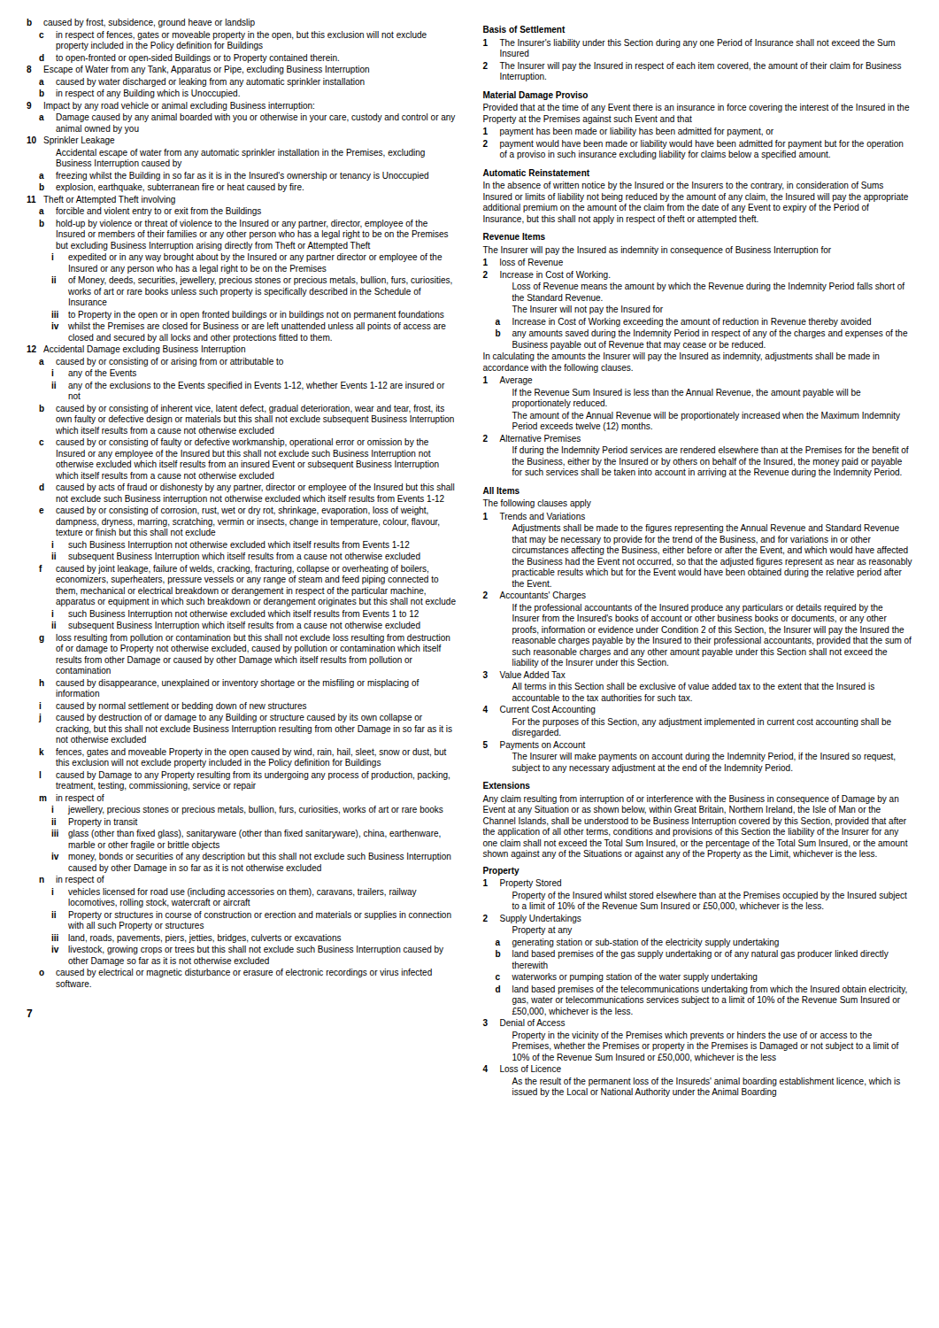bcaused by frost, subsidence, ground heave or landslip
cin respect of fences, gates or moveable property in the open, but this exclusion will not exclude property included in the Policy definition for Buildings
dto open-fronted or open-sided Buildings or to Property contained therein.
8 Escape of Water from any Tank, Apparatus or Pipe, excluding Business Interruption
acaused by water discharged or leaking from any automatic sprinkler installation
bin respect of any Building which is Unoccupied.
9 Impact by any road vehicle or animal excluding Business interruption:
aDamage caused by any animal boarded with you or otherwise in your care, custody and control or any animal owned by you
10 Sprinkler Leakage
Accidental escape of water from any automatic sprinkler installation in the Premises, excluding Business Interruption caused by
afreezing whilst the Building in so far as it is in the Insured's ownership or tenancy is Unoccupied
bexplosion, earthquake, subterranean fire or heat caused by fire.
11 Theft or Attempted Theft involving
aforcible and violent entry to or exit from the Buildings
bhold-up by violence or threat of violence to the Insured or any partner, director, employee of the Insured or members of their families or any other person who has a legal right to be on the Premises but excluding Business Interruption arising directly from Theft or Attempted Theft
iexpedited or in any way brought about by the Insured or any partner director or employee of the Insured or any person who has a legal right to be on the Premises
ii of Money, deeds, securities, jewellery, precious stones or precious metals, bullion, furs, curiosities, works of art or rare books unless such property is specifically described in the Schedule of Insurance
iii to Property in the open or in open fronted buildings or in buildings not on permanent foundations
iv whilst the Premises are closed for Business or are left unattended unless all points of access are closed and secured by all locks and other protections fitted to them.
12 Accidental Damage excluding Business Interruption
acaused by or consisting of or arising from or attributable to
iany of the Events
ii any of the exclusions to the Events specified in Events 1-12, whether Events 1-12 are insured or not
bcaused by or consisting of inherent vice, latent defect, gradual deterioration, wear and tear, frost, its own faulty or defective design or materials but this shall not exclude subsequent Business Interruption which itself results from a cause not otherwise excluded
ccaused by or consisting of faulty or defective workmanship, operational error or omission by the Insured or any employee of the Insured but this shall not exclude such Business Interruption not otherwise excluded which itself results from an insured Event or subsequent Business Interruption which itself results from a cause not otherwise excluded
dcaused by acts of fraud or dishonesty by any partner, director or employee of the Insured but this shall not exclude such Business interruption not otherwise excluded which itself results from Events 1-12
ecaused by or consisting of corrosion, rust, wet or dry rot, shrinkage, evaporation, loss of weight, dampness, dryness, marring, scratching, vermin or insects, change in temperature, colour, flavour, texture or finish but this shall not exclude
isuch Business Interruption not otherwise excluded which itself results from Events 1-12
ii subsequent Business Interruption which itself results from a cause not otherwise excluded
fcaused by joint leakage, failure of welds, cracking, fracturing, collapse or overheating of boilers, economizers, superheaters, pressure vessels or any range of steam and feed piping connected to them, mechanical or electrical breakdown or derangement in respect of the particular machine, apparatus or equipment in which such breakdown or derangement originates but this shall not exclude
isuch Business Interruption not otherwise excluded which itself results from Events 1 to 12
ii subsequent Business Interruption which itself results from a cause not otherwise excluded
gloss resulting from pollution or contamination but this shall not exclude loss resulting from destruction of or damage to Property not otherwise excluded, caused by pollution or contamination which itself results from other Damage or caused by other Damage which itself results from pollution or contamination
hcaused by disappearance, unexplained or inventory shortage or the misfiling or misplacing of information
icaused by normal settlement or bedding down of new structures
jcaused by destruction of or damage to any Building or structure caused by its own collapse or cracking, but this shall not exclude Business Interruption resulting from other Damage in so far as it is not otherwise excluded
kfences, gates and moveable Property in the open caused by wind, rain, hail, sleet, snow or dust, but this exclusion will not exclude property included in the Policy definition for Buildings
lcaused by Damage to any Property resulting from its undergoing any process of production, packing, treatment, testing, commissioning, service or repair
min respect of
ijewellery, precious stones or precious metals, bullion, furs, curiosities, works of art or rare books
ii Property in transit
iii glass (other than fixed glass), sanitaryware (other than fixed sanitaryware), china, earthenware, marble or other fragile or brittle objects
iv money, bonds or securities of any description but this shall not exclude such Business Interruption caused by other Damage in so far as it is not otherwise excluded
nin respect of
ivehicles licensed for road use (including accessories on them), caravans, trailers, railway locomotives, rolling stock, watercraft or aircraft
ii Property or structures in course of construction or erection and materials or supplies in connection with all such Property or structures
iii land, roads, pavements, piers, jetties, bridges, culverts or excavations
iv livestock, growing crops or trees but this shall not exclude such Business Interruption caused by other Damage so far as it is not otherwise excluded
ocaused by electrical or magnetic disturbance or erasure of electronic recordings or virus infected software.
7
Basis of Settlement
1 The Insurer's liability under this Section during any one Period of Insurance shall not exceed the Sum Insured
2 The Insurer will pay the Insured in respect of each item covered, the amount of their claim for Business Interruption.
Material Damage Proviso
Provided that at the time of any Event there is an insurance in force covering the interest of the Insured in the Property at the Premises against such Event and that
1 payment has been made or liability has been admitted for payment, or
2 payment would have been made or liability would have been admitted for payment but for the operation of a proviso in such insurance excluding liability for claims below a specified amount.
Automatic Reinstatement
In the absence of written notice by the Insured or the Insurers to the contrary, in consideration of Sums Insured or limits of liability not being reduced by the amount of any claim, the Insured will pay the appropriate additional premium on the amount of the claim from the date of any Event to expiry of the Period of Insurance, but this shall not apply in respect of theft or attempted theft.
Revenue Items
The Insurer will pay the Insured as indemnity in consequence of Business Interruption for
1 loss of Revenue
2 Increase in Cost of Working.
Loss of Revenue means the amount by which the Revenue during the Indemnity Period falls short of the Standard Revenue.
The Insurer will not pay the Insured for
aIncrease in Cost of Working exceeding the amount of reduction in Revenue thereby avoided
bany amounts saved during the Indemnity Period in respect of any of the charges and expenses of the Business payable out of Revenue that may cease or be reduced.
In calculating the amounts the Insurer will pay the Insured as indemnity, adjustments shall be made in accordance with the following clauses.
1 Average
If the Revenue Sum Insured is less than the Annual Revenue, the amount payable will be proportionately reduced.
The amount of the Annual Revenue will be proportionately increased when the Maximum Indemnity Period exceeds twelve (12) months.
2 Alternative Premises
If during the Indemnity Period services are rendered elsewhere than at the Premises for the benefit of the Business, either by the Insured or by others on behalf of the Insured, the money paid or payable for such services shall be taken into account in arriving at the Revenue during the Indemnity Period.
All Items
The following clauses apply
1 Trends and Variations
Adjustments shall be made to the figures representing the Annual Revenue and Standard Revenue that may be necessary to provide for the trend of the Business, and for variations in or other circumstances affecting the Business, either before or after the Event, and which would have affected the Business had the Event not occurred, so that the adjusted figures represent as near as reasonably practicable results which but for the Event would have been obtained during the relative period after the Event.
2 Accountants' Charges
If the professional accountants of the Insured produce any particulars or details required by the Insurer from the Insured's books of account or other business books or documents, or any other proofs, information or evidence under Condition 2 of this Section, the Insurer will pay the Insured the reasonable charges payable by the Insured to their professional accountants, provided that the sum of such reasonable charges and any other amount payable under this Section shall not exceed the liability of the Insurer under this Section.
3 Value Added Tax
All terms in this Section shall be exclusive of value added tax to the extent that the Insured is accountable to the tax authorities for such tax.
4 Current Cost Accounting
For the purposes of this Section, any adjustment implemented in current cost accounting shall be disregarded.
5 Payments on Account
The Insurer will make payments on account during the Indemnity Period, if the Insured so request, subject to any necessary adjustment at the end of the Indemnity Period.
Extensions
Any claim resulting from interruption of or interference with the Business in consequence of Damage by an Event at any Situation or as shown below, within Great Britain, Northern Ireland, the Isle of Man or the Channel Islands, shall be understood to be Business Interruption covered by this Section, provided that after the application of all other terms, conditions and provisions of this Section the liability of the Insurer for any one claim shall not exceed the Total Sum Insured, or the percentage of the Total Sum Insured, or the amount shown against any of the Situations or against any of the Property as the Limit, whichever is the less.
Property
1 Property Stored
Property of the Insured whilst stored elsewhere than at the Premises occupied by the Insured subject to a limit of 10% of the Revenue Sum Insured or £50,000, whichever is the less.
2 Supply Undertakings
Property at any
agenerating station or sub-station of the electricity supply undertaking
bland based premises of the gas supply undertaking or of any natural gas producer linked directly therewith
cwaterworks or pumping station of the water supply undertaking
dland based premises of the telecommunications undertaking from which the Insured obtain electricity, gas, water or telecommunications services subject to a limit of 10% of the Revenue Sum Insured or £50,000, whichever is the less.
3 Denial of Access
Property in the vicinity of the Premises which prevents or hinders the use of or access to the Premises, whether the Premises or property in the Premises is Damaged or not subject to a limit of 10% of the Revenue Sum Insured or £50,000, whichever is the less
4 Loss of Licence
As the result of the permanent loss of the Insureds' animal boarding establishment licence, which is issued by the Local or National Authority under the Animal Boarding